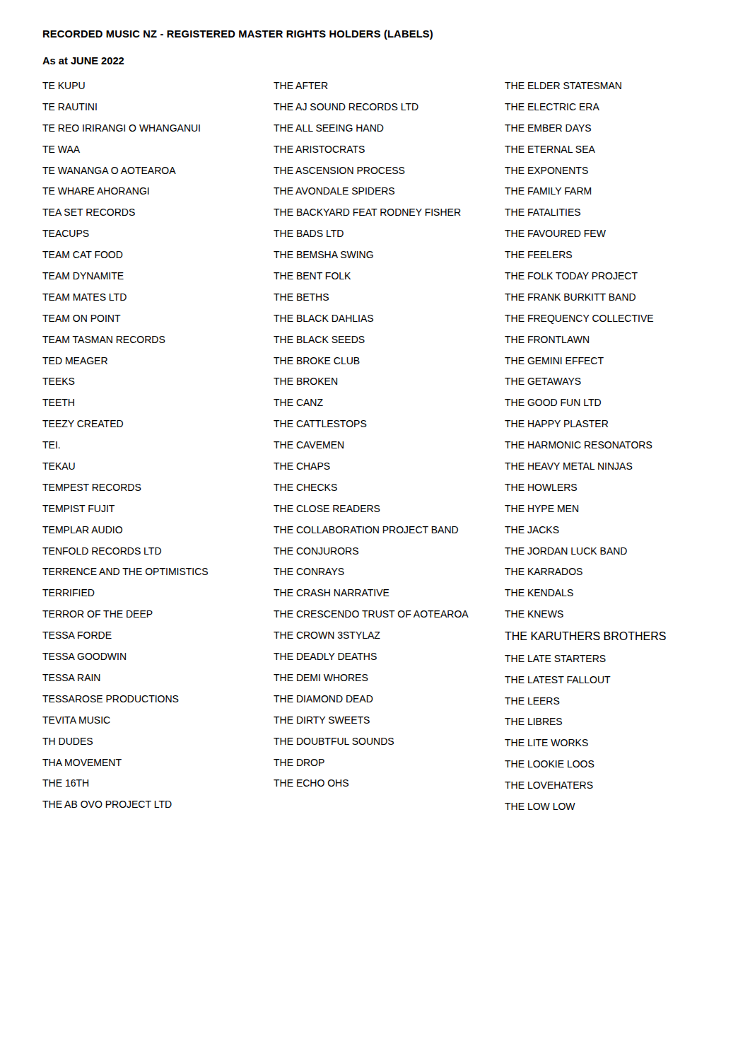RECORDED MUSIC NZ - REGISTERED MASTER RIGHTS HOLDERS (LABELS)
As at JUNE 2022
TE KUPU
TE RAUTINI
TE REO IRIRANGI O WHANGANUI
TE WAA
TE WANANGA O AOTEAROA
TE WHARE AHORANGI
TEA SET RECORDS
TEACUPS
TEAM CAT FOOD
TEAM DYNAMITE
TEAM MATES LTD
TEAM ON POINT
TEAM TASMAN RECORDS
TED MEAGER
TEEKS
TEETH
TEEZY CREATED
TEI.
TEKAU
TEMPEST RECORDS
TEMPIST FUJIT
TEMPLAR AUDIO
TENFOLD RECORDS LTD
TERRENCE AND THE OPTIMISTICS
TERRIFIED
TERROR OF THE DEEP
TESSA FORDE
TESSA GOODWIN
TESSA RAIN
TESSAROSE PRODUCTIONS
TEVITA MUSIC
TH DUDES
THA MOVEMENT
THE 16TH
THE AB OVO PROJECT LTD
THE AFTER
THE AJ SOUND RECORDS LTD
THE ALL SEEING HAND
THE ARISTOCRATS
THE ASCENSION PROCESS
THE AVONDALE SPIDERS
THE BACKYARD FEAT RODNEY FISHER
THE BADS LTD
THE BEMSHA SWING
THE BENT FOLK
THE BETHS
THE BLACK DAHLIAS
THE BLACK SEEDS
THE BROKE CLUB
THE BROKEN
THE CANZ
THE CATTLESTOPS
THE CAVEMEN
THE CHAPS
THE CHECKS
THE CLOSE READERS
THE COLLABORATION PROJECT BAND
THE CONJURORS
THE CONRAYS
THE CRASH NARRATIVE
THE CRESCENDO TRUST OF AOTEAROA
THE CROWN 3STYLAZ
THE DEADLY DEATHS
THE DEMI WHORES
THE DIAMOND DEAD
THE DIRTY SWEETS
THE DOUBTFUL SOUNDS
THE DROP
THE ECHO OHS
THE ELDER STATESMAN
THE ELECTRIC ERA
THE EMBER DAYS
THE ETERNAL SEA
THE EXPONENTS
THE FAMILY FARM
THE FATALITIES
THE FAVOURED FEW
THE FEELERS
THE FOLK TODAY PROJECT
THE FRANK BURKITT BAND
THE FREQUENCY COLLECTIVE
THE FRONTLAWN
THE GEMINI EFFECT
THE GETAWAYS
THE GOOD FUN LTD
THE HAPPY PLASTER
THE HARMONIC RESONATORS
THE HEAVY METAL NINJAS
THE HOWLERS
THE HYPE MEN
THE JACKS
THE JORDAN LUCK BAND
THE KARRADOS
THE KENDALS
THE KNEWS
THE KARUTHERS BROTHERS
THE LATE STARTERS
THE LATEST FALLOUT
THE LEERS
THE LIBRES
THE LITE WORKS
THE LOOKIE LOOS
THE LOVEHATERS
THE LOW LOW